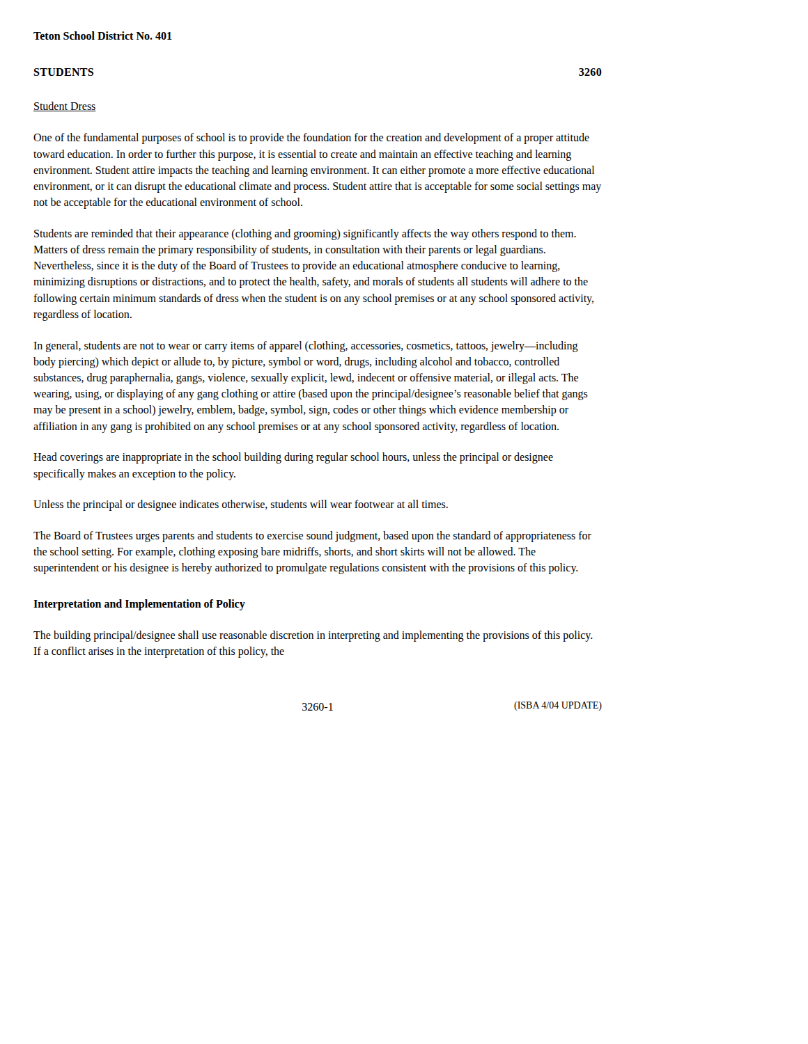Teton School District No. 401
STUDENTS 3260
Student Dress
One of the fundamental purposes of school is to provide the foundation for the creation and development of a proper attitude toward education. In order to further this purpose, it is essential to create and maintain an effective teaching and learning environment. Student attire impacts the teaching and learning environment. It can either promote a more effective educational environment, or it can disrupt the educational climate and process. Student attire that is acceptable for some social settings may not be acceptable for the educational environment of school.
Students are reminded that their appearance (clothing and grooming) significantly affects the way others respond to them. Matters of dress remain the primary responsibility of students, in consultation with their parents or legal guardians. Nevertheless, since it is the duty of the Board of Trustees to provide an educational atmosphere conducive to learning, minimizing disruptions or distractions, and to protect the health, safety, and morals of students all students will adhere to the following certain minimum standards of dress when the student is on any school premises or at any school sponsored activity, regardless of location.
In general, students are not to wear or carry items of apparel (clothing, accessories, cosmetics, tattoos, jewelry—including body piercing) which depict or allude to, by picture, symbol or word, drugs, including alcohol and tobacco, controlled substances, drug paraphernalia, gangs, violence, sexually explicit, lewd, indecent or offensive material, or illegal acts. The wearing, using, or displaying of any gang clothing or attire (based upon the principal/designee’s reasonable belief that gangs may be present in a school) jewelry, emblem, badge, symbol, sign, codes or other things which evidence membership or affiliation in any gang is prohibited on any school premises or at any school sponsored activity, regardless of location.
Head coverings are inappropriate in the school building during regular school hours, unless the principal or designee specifically makes an exception to the policy.
Unless the principal or designee indicates otherwise, students will wear footwear at all times.
The Board of Trustees urges parents and students to exercise sound judgment, based upon the standard of appropriateness for the school setting. For example, clothing exposing bare midriffs, shorts, and short skirts will not be allowed. The superintendent or his designee is hereby authorized to promulgate regulations consistent with the provisions of this policy.
Interpretation and Implementation of Policy
The building principal/designee shall use reasonable discretion in interpreting and implementing the provisions of this policy. If a conflict arises in the interpretation of this policy, the
3260-1 (ISBA 4/04 UPDATE)